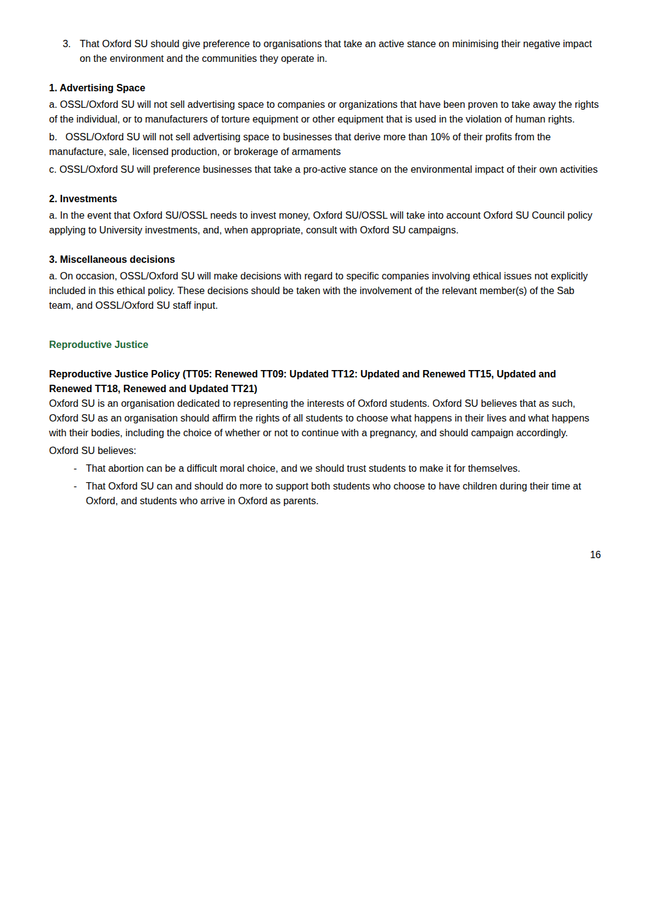That Oxford SU should give preference to organisations that take an active stance on minimising their negative impact on the environment and the communities they operate in.
1. Advertising Space
a. OSSL/Oxford SU will not sell advertising space to companies or organizations that have been proven to take away the rights of the individual, or to manufacturers of torture equipment or other equipment that is used in the violation of human rights.
b. OSSL/Oxford SU will not sell advertising space to businesses that derive more than 10% of their profits from the manufacture, sale, licensed production, or brokerage of armaments
c. OSSL/Oxford SU will preference businesses that take a pro-active stance on the environmental impact of their own activities
2. Investments
a. In the event that Oxford SU/OSSL needs to invest money, Oxford SU/OSSL will take into account Oxford SU Council policy applying to University investments, and, when appropriate, consult with Oxford SU campaigns.
3. Miscellaneous decisions
a. On occasion, OSSL/Oxford SU will make decisions with regard to specific companies involving ethical issues not explicitly included in this ethical policy. These decisions should be taken with the involvement of the relevant member(s) of the Sab team, and OSSL/Oxford SU staff input.
Reproductive Justice
Reproductive Justice Policy (TT05: Renewed TT09: Updated TT12: Updated and Renewed TT15, Updated and Renewed TT18, Renewed and Updated TT21)
Oxford SU is an organisation dedicated to representing the interests of Oxford students. Oxford SU believes that as such, Oxford SU as an organisation should affirm the rights of all students to choose what happens in their lives and what happens with their bodies, including the choice of whether or not to continue with a pregnancy, and should campaign accordingly.
Oxford SU believes:
That abortion can be a difficult moral choice, and we should trust students to make it for themselves.
That Oxford SU can and should do more to support both students who choose to have children during their time at Oxford, and students who arrive in Oxford as parents.
16